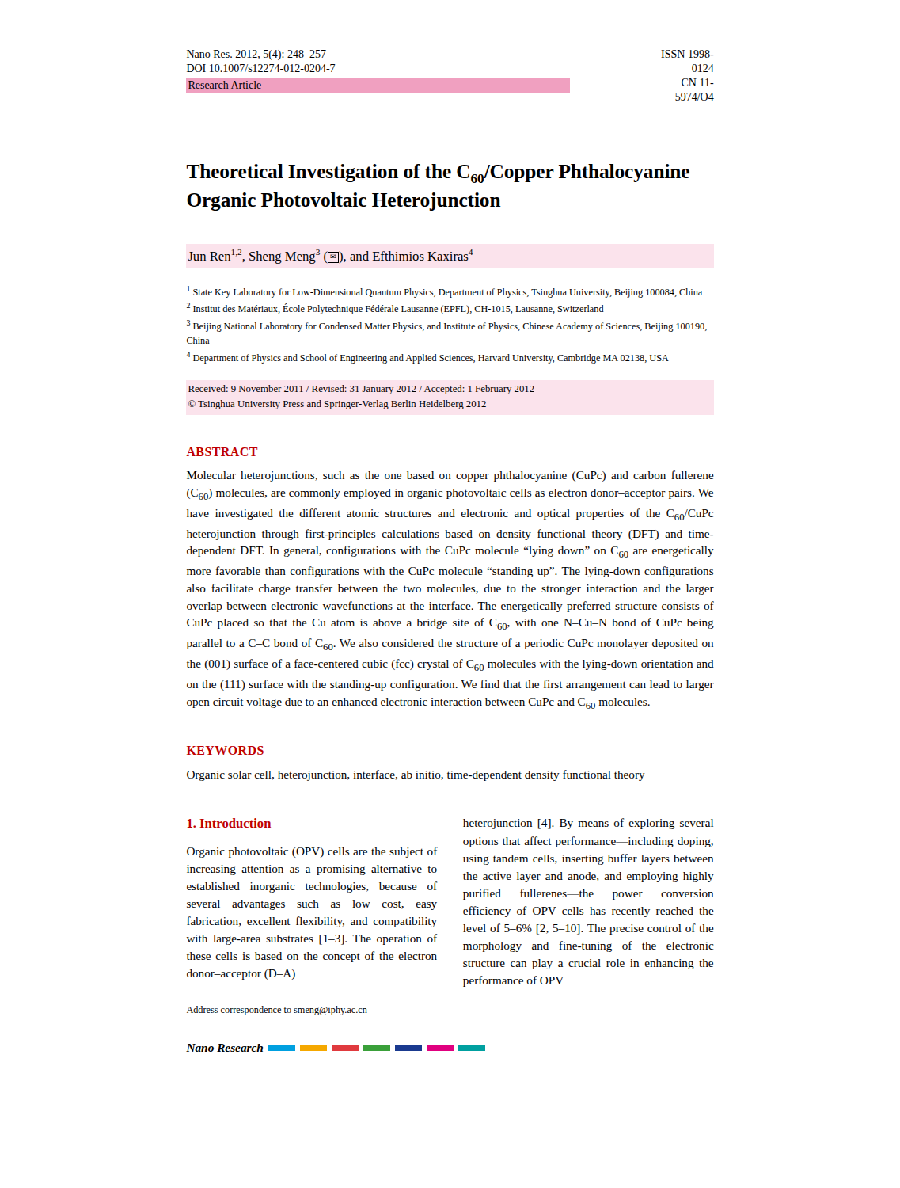Nano Res. 2012, 5(4): 248–257
DOI 10.1007/s12274-012-0204-7
Research Article
ISSN 1998-0124
CN 11-5974/O4
Theoretical Investigation of the C60/Copper Phthalocyanine
Organic Photovoltaic Heterojunction
Jun Ren1,2, Sheng Meng3 (✉), and Efthimios Kaxiras4
1 State Key Laboratory for Low-Dimensional Quantum Physics, Department of Physics, Tsinghua University, Beijing 100084, China
2 Institut des Matériaux, École Polytechnique Fédérale Lausanne (EPFL), CH-1015, Lausanne, Switzerland
3 Beijing National Laboratory for Condensed Matter Physics, and Institute of Physics, Chinese Academy of Sciences, Beijing 100190, China
4 Department of Physics and School of Engineering and Applied Sciences, Harvard University, Cambridge MA 02138, USA
Received: 9 November 2011 / Revised: 31 January 2012 / Accepted: 1 February 2012
© Tsinghua University Press and Springer-Verlag Berlin Heidelberg 2012
ABSTRACT
Molecular heterojunctions, such as the one based on copper phthalocyanine (CuPc) and carbon fullerene (C60) molecules, are commonly employed in organic photovoltaic cells as electron donor–acceptor pairs. We have investigated the different atomic structures and electronic and optical properties of the C60/CuPc heterojunction through first-principles calculations based on density functional theory (DFT) and time-dependent DFT. In general, configurations with the CuPc molecule “lying down” on C60 are energetically more favorable than configurations with the CuPc molecule “standing up”. The lying-down configurations also facilitate charge transfer between the two molecules, due to the stronger interaction and the larger overlap between electronic wavefunctions at the interface. The energetically preferred structure consists of CuPc placed so that the Cu atom is above a bridge site of C60, with one N–Cu–N bond of CuPc being parallel to a C–C bond of C60. We also considered the structure of a periodic CuPc monolayer deposited on the (001) surface of a face-centered cubic (fcc) crystal of C60 molecules with the lying-down orientation and on the (111) surface with the standing-up configuration. We find that the first arrangement can lead to larger open circuit voltage due to an enhanced electronic interaction between CuPc and C60 molecules.
KEYWORDS
Organic solar cell, heterojunction, interface, ab initio, time-dependent density functional theory
1. Introduction
Organic photovoltaic (OPV) cells are the subject of increasing attention as a promising alternative to established inorganic technologies, because of several advantages such as low cost, easy fabrication, excellent flexibility, and compatibility with large-area substrates [1–3]. The operation of these cells is based on the concept of the electron donor–acceptor (D–A)
Address correspondence to smeng@iphy.ac.cn
heterojunction [4]. By means of exploring several options that affect performance—including doping, using tandem cells, inserting buffer layers between the active layer and anode, and employing highly purified fullerenes—the power conversion efficiency of OPV cells has recently reached the level of 5–6% [2, 5–10]. The precise control of the morphology and fine-tuning of the electronic structure can play a crucial role in enhancing the performance of OPV
Nano Research